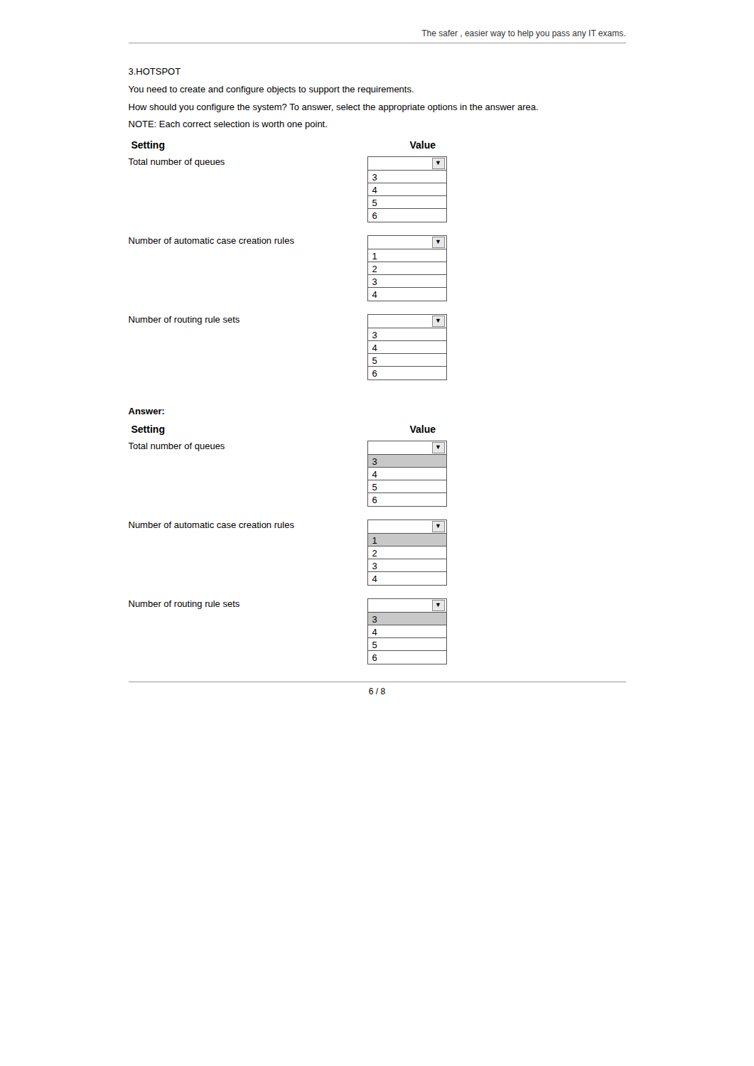The safer , easier way to help you pass any IT exams.
3.HOTSPOT
You need to create and configure objects to support the requirements.
How should you configure the system? To answer, select the appropriate options in the answer area.
NOTE: Each correct selection is worth one point.
| Setting | Value |
| --- | --- |
| Total number of queues | ▼ 3 4 5 6 |
| Number of automatic case creation rules | ▼ 1 2 3 4 |
| Number of routing rule sets | ▼ 3 4 5 6 |
Answer:
| Setting | Value |
| --- | --- |
| Total number of queues | ▼ 3 4 5 6 |
| Number of automatic case creation rules | ▼ 1 2 3 4 |
| Number of routing rule sets | ▼ 3 4 5 6 |
6 / 8